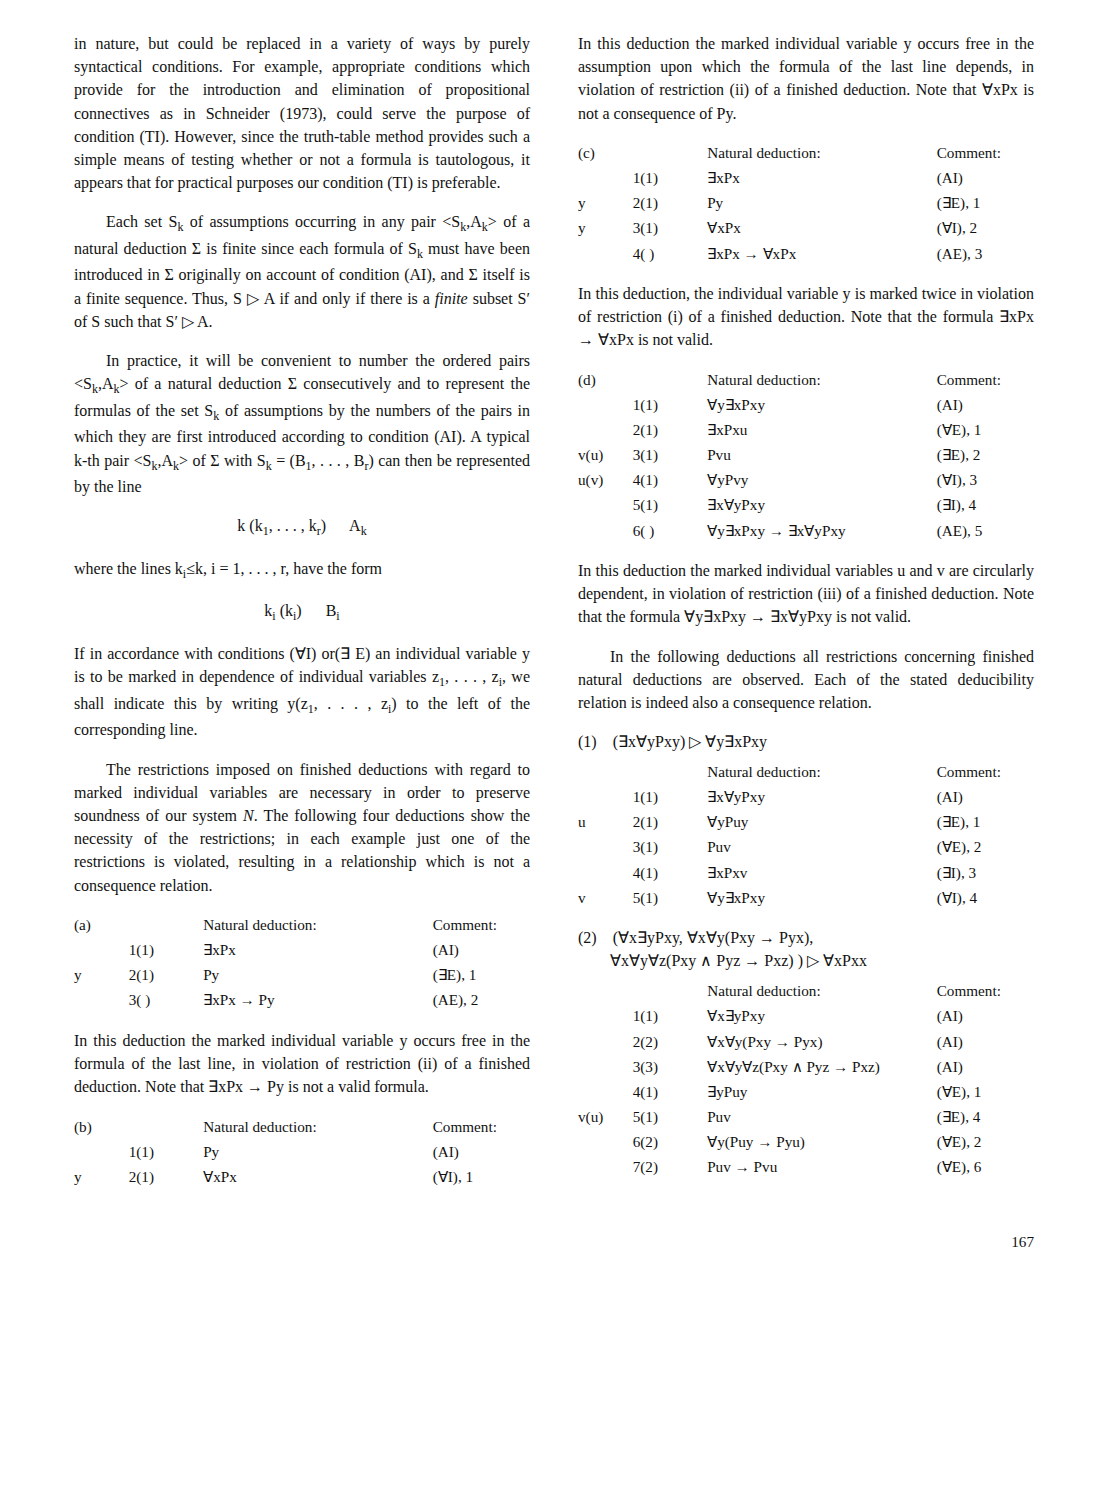in nature, but could be replaced in a variety of ways by purely syntactical conditions. For example, appropriate conditions which provide for the introduction and elimination of propositional connectives as in Schneider (1973), could serve the purpose of condition (TI). However, since the truth-table method provides such a simple means of testing whether or not a formula is tautologous, it appears that for practical purposes our condition (TI) is preferable.
Each set Sk of assumptions occurring in any pair <Sk,Ak> of a natural deduction Σ is finite since each formula of Sk must have been introduced in Σ originally on account of condition (AI), and Σ itself is a finite sequence. Thus, S ▷ A if and only if there is a finite subset S′ of S such that S′ ▷ A.
In practice, it will be convenient to number the ordered pairs <Sk,Ak> of a natural deduction Σ consecutively and to represent the formulas of the set Sk of assumptions by the numbers of the pairs in which they are first introduced according to condition (AI). A typical k-th pair <Sk,Ak> of Σ with Sk = (B1, . . . , Br) can then be represented by the line
k (k1, . . . , kr) Ak
where the lines ki≤k, i = 1, . . . , r, have the form
ki (ki) Bi
If in accordance with conditions (∀I) or(∃ E) an individual variable y is to be marked in dependence of individual variables z1, . . . , zi, we shall indicate this by writing y(z1, . . . , zi) to the left of the corresponding line.
The restrictions imposed on finished deductions with regard to marked individual variables are necessary in order to preserve soundness of our system N. The following four deductions show the necessity of the restrictions; in each example just one of the restrictions is violated, resulting in a relationship which is not a consequence relation.
| (a) | | Natural deduction: | Comment: |
| | 1(1) | ∃xPx | (AI) |
| y | 2(1) | Py | (∃E), 1 |
| | 3( ) | ∃xPx → Py | (AE), 2 |
In this deduction the marked individual variable y occurs free in the formula of the last line, in violation of restriction (ii) of a finished deduction. Note that ∃xPx → Py is not a valid formula.
| (b) | | Natural deduction: | Comment: |
| | 1(1) | Py | (AI) |
| y | 2(1) | ∀xPx | (∀I), 1 |
In this deduction the marked individual variable y occurs free in the assumption upon which the formula of the last line depends, in violation of restriction (ii) of a finished deduction. Note that ∀xPx is not a consequence of Py.
| (c) | | Natural deduction: | Comment: |
| | 1(1) | ∃xPx | (AI) |
| y | 2(1) | Py | (∃E), 1 |
| y | 3(1) | ∀xPx | (∀I), 2 |
| | 4( ) | ∃xPx → ∀xPx | (AE), 3 |
In this deduction, the individual variable y is marked twice in violation of restriction (i) of a finished deduction. Note that the formula ∃xPx → ∀xPx is not valid.
| (d) | | Natural deduction: | Comment: |
| | 1(1) | ∀y∃xPxy | (AI) |
| | 2(1) | ∃xPxu | (∀E), 1 |
| v(u) | 3(1) | Pvu | (∃E), 2 |
| u(v) | 4(1) | ∀yPvy | (∀I), 3 |
| | 5(1) | ∃x∀yPxy | (∃I), 4 |
| | 6( ) | ∀y∃xPxy → ∃x∀yPxy | (AE), 5 |
In this deduction the marked individual variables u and v are circularly dependent, in violation of restriction (iii) of a finished deduction. Note that the formula ∀y∃xPxy → ∃x∀yPxy is not valid.
In the following deductions all restrictions concerning finished natural deductions are observed. Each of the stated deducibility relation is indeed also a consequence relation.
(1) (∃x∀yPxy) ▷ ∀y∃xPxy
| | | Natural deduction: | Comment: |
| | 1(1) | ∃x∀yPxy | (AI) |
| u | 2(1) | ∀yPuy | (∃E), 1 |
| | 3(1) | Puv | (∀E), 2 |
| | 4(1) | ∃xPxv | (∃I), 3 |
| v | 5(1) | ∀y∃xPxy | (∀I), 4 |
(2) (∀x∃yPxy, ∀x∀y(Pxy → Pyx),
∀x∀y∀z(Pxy ∧ Pyz → Pxz) ) ▷ ∀xPxx
| | | Natural deduction: | Comment: |
| | 1(1) | ∀x∃yPxy | (AI) |
| | 2(2) | ∀x∀y(Pxy → Pyx) | (AI) |
| | 3(3) | ∀x∀y∀z(Pxy ∧ Pyz → Pxz) | (AI) |
| | 4(1) | ∃yPuy | (∀E), 1 |
| v(u) | 5(1) | Puv | (∃E), 4 |
| | 6(2) | ∀y(Puy → Pyu) | (∀E), 2 |
| | 7(2) | Puv → Pvu | (∀E), 6 |
167